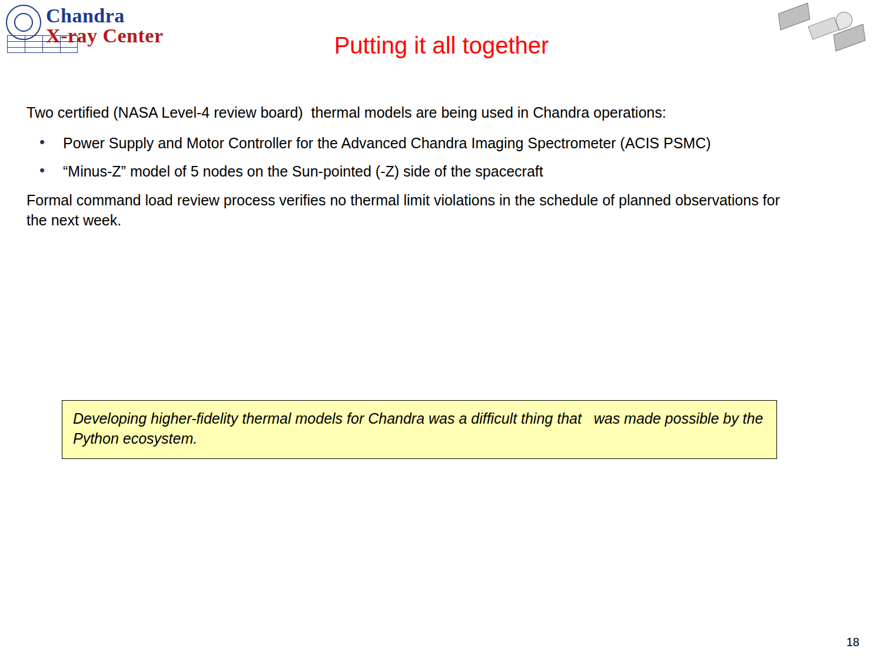Chandra
X-ray Center
Putting it all together
Two certified (NASA Level-4 review board) thermal models are being used in Chandra operations:
Power Supply and Motor Controller for the Advanced Chandra Imaging Spectrometer (ACIS PSMC)
“Minus-Z” model of 5 nodes on the Sun-pointed (-Z) side of the spacecraft
Formal command load review process verifies no thermal limit violations in the schedule of planned observations for the next week.
Developing higher-fidelity thermal models for Chandra was a difficult thing that was made possible by the Python ecosystem.
18